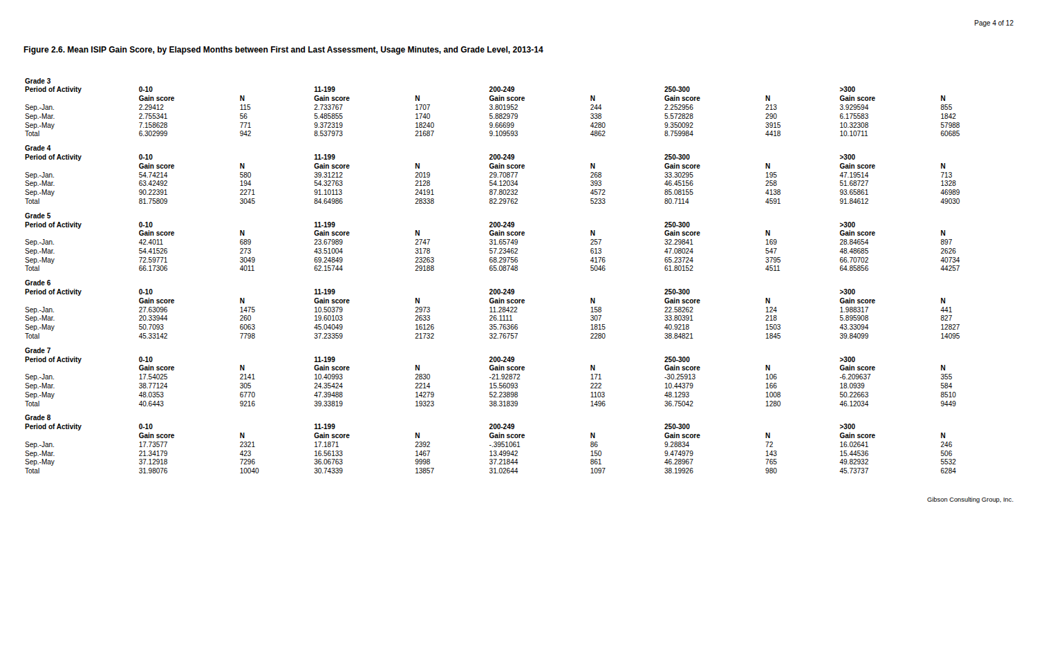Page 4 of 12
Figure 2.6. Mean ISIP Gain Score, by Elapsed Months between First and Last Assessment, Usage Minutes, and Grade Level, 2013-14
| Grade 3 |
| Period of Activity | 0-10 | | 11-199 | | 200-249 | | 250-300 | | >300 | |
| | Gain score | N | Gain score | N | Gain score | N | Gain score | N | Gain score | N |
| Sep.-Jan. | 2.29412 | 115 | 2.733767 | 1707 | 3.801952 | 244 | 2.252956 | 213 | 3.929594 | 855 |
| Sep.-Mar. | 2.755341 | 56 | 5.485855 | 1740 | 5.882979 | 338 | 5.572828 | 290 | 6.175583 | 1842 |
| Sep.-May | 7.158628 | 771 | 9.372319 | 18240 | 9.66699 | 4280 | 9.350092 | 3915 | 10.32308 | 57988 |
| Total | 6.302999 | 942 | 8.537973 | 21687 | 9.109593 | 4862 | 8.759984 | 4418 | 10.10711 | 60685 |
| Grade 4 |
| Period of Activity | 0-10 | | 11-199 | | 200-249 | | 250-300 | | >300 | |
| | Gain score | N | Gain score | N | Gain score | N | Gain score | N | Gain score | N |
| Sep.-Jan. | 54.74214 | 580 | 39.31212 | 2019 | 29.70877 | 268 | 33.30295 | 195 | 47.19514 | 713 |
| Sep.-Mar. | 63.42492 | 194 | 54.32763 | 2128 | 54.12034 | 393 | 46.45156 | 258 | 51.68727 | 1328 |
| Sep.-May | 90.22391 | 2271 | 91.10113 | 24191 | 87.80232 | 4572 | 85.08155 | 4138 | 93.65861 | 46989 |
| Total | 81.75809 | 3045 | 84.64986 | 28338 | 82.29762 | 5233 | 80.7114 | 4591 | 91.84612 | 49030 |
| Grade 5 |
| Period of Activity | 0-10 | | 11-199 | | 200-249 | | 250-300 | | >300 | |
| | Gain score | N | Gain score | N | Gain score | N | Gain score | N | Gain score | N |
| Sep.-Jan. | 42.4011 | 689 | 23.67989 | 2747 | 31.65749 | 257 | 32.29841 | 169 | 28.84654 | 897 |
| Sep.-Mar. | 54.41526 | 273 | 43.51004 | 3178 | 57.23462 | 613 | 47.08024 | 547 | 48.48685 | 2626 |
| Sep.-May | 72.59771 | 3049 | 69.24849 | 23263 | 68.29756 | 4176 | 65.23724 | 3795 | 66.70702 | 40734 |
| Total | 66.17306 | 4011 | 62.15744 | 29188 | 65.08748 | 5046 | 61.80152 | 4511 | 64.85856 | 44257 |
| Grade 6 |
| Period of Activity | 0-10 | | 11-199 | | 200-249 | | 250-300 | | >300 | |
| | Gain score | N | Gain score | N | Gain score | N | Gain score | N | Gain score | N |
| Sep.-Jan. | 27.63096 | 1475 | 10.50379 | 2973 | 11.28422 | 158 | 22.58262 | 124 | 1.988317 | 441 |
| Sep.-Mar. | 20.33944 | 260 | 19.60103 | 2633 | 26.1111 | 307 | 33.80391 | 218 | 5.895908 | 827 |
| Sep.-May | 50.7093 | 6063 | 45.04049 | 16126 | 35.76366 | 1815 | 40.9218 | 1503 | 43.33094 | 12827 |
| Total | 45.33142 | 7798 | 37.23359 | 21732 | 32.76757 | 2280 | 38.84821 | 1845 | 39.84099 | 14095 |
| Grade 7 |
| Period of Activity | 0-10 | | 11-199 | | 200-249 | | 250-300 | | >300 | |
| | Gain score | N | Gain score | N | Gain score | N | Gain score | N | Gain score | N |
| Sep.-Jan. | 17.54025 | 2141 | 10.40993 | 2830 | -21.92872 | 171 | -30.25913 | 106 | -6.209637 | 355 |
| Sep.-Mar. | 38.77124 | 305 | 24.35424 | 2214 | 15.56093 | 222 | 10.44379 | 166 | 18.0939 | 584 |
| Sep.-May | 48.0353 | 6770 | 47.39488 | 14279 | 52.23898 | 1103 | 48.1293 | 1008 | 50.22663 | 8510 |
| Total | 40.6443 | 9216 | 39.33819 | 19323 | 38.31839 | 1496 | 36.75042 | 1280 | 46.12034 | 9449 |
| Grade 8 |
| Period of Activity | 0-10 | | 11-199 | | 200-249 | | 250-300 | | >300 | |
| | Gain score | N | Gain score | N | Gain score | N | Gain score | N | Gain score | N |
| Sep.-Jan. | 17.73577 | 2321 | 17.1871 | 2392 | -.3951061 | 86 | 9.28834 | 72 | 16.02641 | 246 |
| Sep.-Mar. | 21.34179 | 423 | 16.56133 | 1467 | 13.49942 | 150 | 9.474979 | 143 | 15.44536 | 506 |
| Sep.-May | 37.12918 | 7296 | 36.06763 | 9998 | 37.21844 | 861 | 46.28967 | 765 | 49.82932 | 5532 |
| Total | 31.98076 | 10040 | 30.74339 | 13857 | 31.02644 | 1097 | 38.19926 | 980 | 45.73737 | 6284 |
Gibson Consulting Group, Inc.